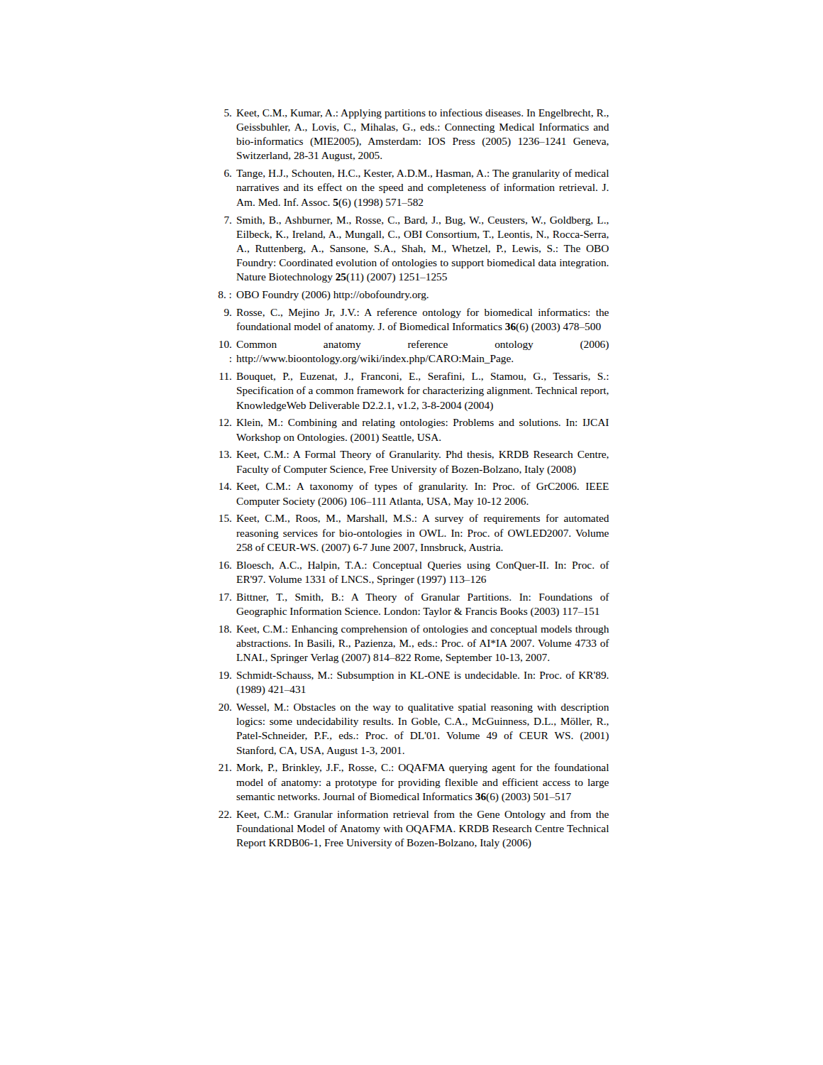Keet, C.M., Kumar, A.: Applying partitions to infectious diseases. In Engelbrecht, R., Geissbuhler, A., Lovis, C., Mihalas, G., eds.: Connecting Medical Informatics and bio-informatics (MIE2005), Amsterdam: IOS Press (2005) 1236–1241 Geneva, Switzerland, 28-31 August, 2005.
Tange, H.J., Schouten, H.C., Kester, A.D.M., Hasman, A.: The granularity of medical narratives and its effect on the speed and completeness of information retrieval. J. Am. Med. Inf. Assoc. 5(6) (1998) 571–582
Smith, B., Ashburner, M., Rosse, C., Bard, J., Bug, W., Ceusters, W., Goldberg, L., Eilbeck, K., Ireland, A., Mungall, C., OBI Consortium, T., Leontis, N., Rocca-Serra, A., Ruttenberg, A., Sansone, S.A., Shah, M., Whetzel, P., Lewis, S.: The OBO Foundry: Coordinated evolution of ontologies to support biomedical data integration. Nature Biotechnology 25(11) (2007) 1251–1255
OBO Foundry (2006) http://obofoundry.org.
Rosse, C., Mejino Jr, J.V.: A reference ontology for biomedical informatics: the foundational model of anatomy. J. of Biomedical Informatics 36(6) (2003) 478–500
Common anatomy reference ontology(2006) http://www.bioontology.org/wiki/index.php/CARO:Main_Page.
Bouquet, P., Euzenat, J., Franconi, E., Serafini, L., Stamou, G., Tessaris, S.: Specification of a common framework for characterizing alignment. Technical report, KnowledgeWeb Deliverable D2.2.1, v1.2, 3-8-2004 (2004)
Klein, M.: Combining and relating ontologies: Problems and solutions. In: IJCAI Workshop on Ontologies. (2001) Seattle, USA.
Keet, C.M.: A Formal Theory of Granularity. Phd thesis, KRDB Research Centre, Faculty of Computer Science, Free University of Bozen-Bolzano, Italy (2008)
Keet, C.M.: A taxonomy of types of granularity. In: Proc. of GrC2006. IEEE Computer Society (2006) 106–111 Atlanta, USA, May 10-12 2006.
Keet, C.M., Roos, M., Marshall, M.S.: A survey of requirements for automated reasoning services for bio-ontologies in OWL. In: Proc. of OWLED2007. Volume 258 of CEUR-WS. (2007) 6-7 June 2007, Innsbruck, Austria.
Bloesch, A.C., Halpin, T.A.: Conceptual Queries using ConQuer-II. In: Proc. of ER'97. Volume 1331 of LNCS., Springer (1997) 113–126
Bittner, T., Smith, B.: A Theory of Granular Partitions. In: Foundations of Geographic Information Science. London: Taylor & Francis Books (2003) 117–151
Keet, C.M.: Enhancing comprehension of ontologies and conceptual models through abstractions. In Basili, R., Pazienza, M., eds.: Proc. of AI*IA 2007. Volume 4733 of LNAI., Springer Verlag (2007) 814–822 Rome, September 10-13, 2007.
Schmidt-Schauss, M.: Subsumption in KL-ONE is undecidable. In: Proc. of KR'89. (1989) 421–431
Wessel, M.: Obstacles on the way to qualitative spatial reasoning with description logics: some undecidability results. In Goble, C.A., McGuinness, D.L., Möller, R., Patel-Schneider, P.F., eds.: Proc. of DL'01. Volume 49 of CEUR WS. (2001) Stanford, CA, USA, August 1-3, 2001.
Mork, P., Brinkley, J.F., Rosse, C.: OQAFMA querying agent for the foundational model of anatomy: a prototype for providing flexible and efficient access to large semantic networks. Journal of Biomedical Informatics 36(6) (2003) 501–517
Keet, C.M.: Granular information retrieval from the Gene Ontology and from the Foundational Model of Anatomy with OQAFMA. KRDB Research Centre Technical Report KRDB06-1, Free University of Bozen-Bolzano, Italy (2006)